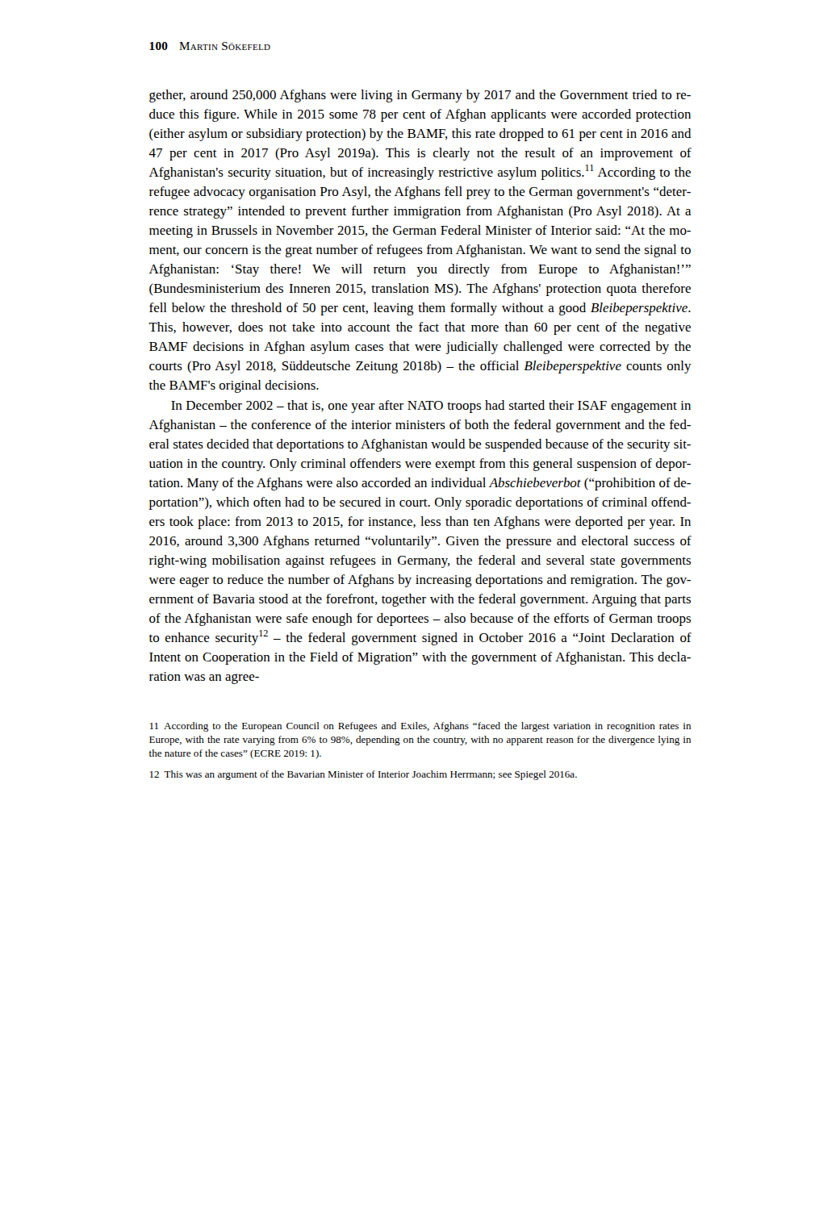100 Martin Sökefeld
gether, around 250,000 Afghans were living in Germany by 2017 and the Government tried to reduce this figure. While in 2015 some 78 per cent of Afghan applicants were accorded protection (either asylum or subsidiary protection) by the BAMF, this rate dropped to 61 per cent in 2016 and 47 per cent in 2017 (Pro Asyl 2019a). This is clearly not the result of an improvement of Afghanistan's security situation, but of increasingly restrictive asylum politics.11 According to the refugee advocacy organisation Pro Asyl, the Afghans fell prey to the German government's “deterrence strategy” intended to prevent further immigration from Afghanistan (Pro Asyl 2018). At a meeting in Brussels in November 2015, the German Federal Minister of Interior said: “At the moment, our concern is the great number of refugees from Afghanistan. We want to send the signal to Afghanistan: ‘Stay there! We will return you directly from Europe to Afghanistan!’” (Bundesministerium des Inneren 2015, translation MS). The Afghans' protection quota therefore fell below the threshold of 50 per cent, leaving them formally without a good Bleibeperspektive. This, however, does not take into account the fact that more than 60 per cent of the negative BAMF decisions in Afghan asylum cases that were judicially challenged were corrected by the courts (Pro Asyl 2018, Süddeutsche Zeitung 2018b) – the official Bleibeperspektive counts only the BAMF's original decisions.
In December 2002 – that is, one year after NATO troops had started their ISAF engagement in Afghanistan – the conference of the interior ministers of both the federal government and the federal states decided that deportations to Afghanistan would be suspended because of the security situation in the country. Only criminal offenders were exempt from this general suspension of deportation. Many of the Afghans were also accorded an individual Abschiebeverbot (“prohibition of deportation”), which often had to be secured in court. Only sporadic deportations of criminal offenders took place: from 2013 to 2015, for instance, less than ten Afghans were deported per year. In 2016, around 3,300 Afghans returned “voluntarily”. Given the pressure and electoral success of right-wing mobilisation against refugees in Germany, the federal and several state governments were eager to reduce the number of Afghans by increasing deportations and remigration. The government of Bavaria stood at the forefront, together with the federal government. Arguing that parts of the Afghanistan were safe enough for deportees – also because of the efforts of German troops to enhance security12 – the federal government signed in October 2016 a “Joint Declaration of Intent on Cooperation in the Field of Migration” with the government of Afghanistan. This declaration was an agree-
11 According to the European Council on Refugees and Exiles, Afghans “faced the largest variation in recognition rates in Europe, with the rate varying from 6% to 98%, depending on the country, with no apparent reason for the divergence lying in the nature of the cases” (ECRE 2019: 1).
12 This was an argument of the Bavarian Minister of Interior Joachim Herrmann; see Spiegel 2016a.